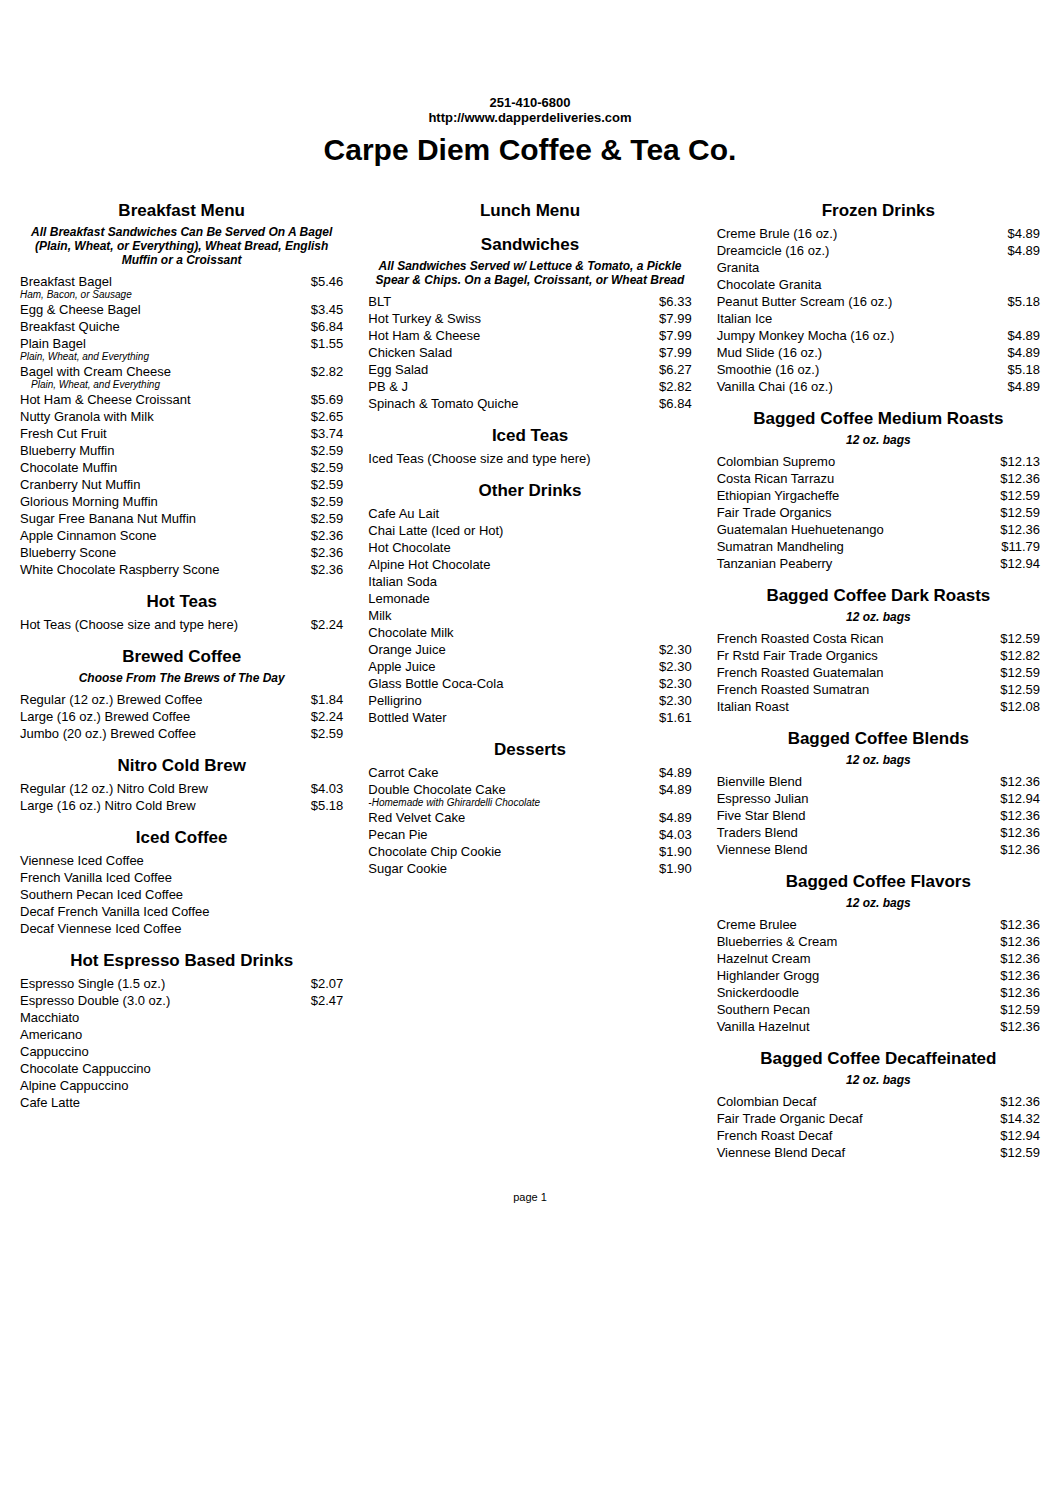251-410-6800
http://www.dapperdeliveries.com
Carpe Diem Coffee & Tea Co.
Breakfast Menu
All Breakfast Sandwiches Can Be Served On A Bagel (Plain, Wheat, or Everything), Wheat Bread, English Muffin or a Croissant
Breakfast BagelHam, Bacon, or Sausage$5.46
Egg & Cheese Bagel$3.45
Breakfast Quiche$6.84
Plain BagelPlain, Wheat, and Everything$1.55
Bagel with Cream CheesePlain, Wheat, and Everything$2.82
Hot Ham & Cheese Croissant$5.69
Nutty Granola with Milk$2.65
Fresh Cut Fruit$3.74
Blueberry Muffin$2.59
Chocolate Muffin$2.59
Cranberry Nut Muffin$2.59
Glorious Morning Muffin$2.59
Sugar Free Banana Nut Muffin$2.59
Apple Cinnamon Scone$2.36
Blueberry Scone$2.36
White Chocolate Raspberry Scone$2.36
Hot Teas
Hot Teas (Choose size and type here)$2.24
Brewed Coffee
Choose From The Brews of The Day
Regular (12 oz.) Brewed Coffee$1.84
Large (16 oz.) Brewed Coffee$2.24
Jumbo (20 oz.) Brewed Coffee$2.59
Nitro Cold Brew
Regular (12 oz.) Nitro Cold Brew$4.03
Large (16 oz.) Nitro Cold Brew$5.18
Iced Coffee
Viennese Iced Coffee
French Vanilla Iced Coffee
Southern Pecan Iced Coffee
Decaf French Vanilla Iced Coffee
Decaf Viennese Iced Coffee
Hot Espresso Based Drinks
Espresso Single (1.5 oz.)$2.07
Espresso Double (3.0 oz.)$2.47
Macchiato
Americano
Cappuccino
Chocolate Cappuccino
Alpine Cappuccino
Cafe Latte
Lunch Menu
Sandwiches
All Sandwiches Served w/ Lettuce & Tomato, a Pickle Spear & Chips. On a Bagel, Croissant, or Wheat Bread
BLT$6.33
Hot Turkey & Swiss$7.99
Hot Ham & Cheese$7.99
Chicken Salad$7.99
Egg Salad$6.27
PB & J$2.82
Spinach & Tomato Quiche$6.84
Iced Teas
Iced Teas (Choose size and type here)
Other Drinks
Cafe Au Lait
Chai Latte (Iced or Hot)
Hot Chocolate
Alpine Hot Chocolate
Italian Soda
Lemonade
Milk
Chocolate Milk
Orange Juice$2.30
Apple Juice$2.30
Glass Bottle Coca-Cola$2.30
Pelligrino$2.30
Bottled Water$1.61
Desserts
Carrot Cake$4.89
Double Chocolate Cake-Homemade with Ghirardelli Chocolate$4.89
Red Velvet Cake$4.89
Pecan Pie$4.03
Chocolate Chip Cookie$1.90
Sugar Cookie$1.90
Frozen Drinks
Creme Brule (16 oz.)$4.89
Dreamcicle (16 oz.)$4.89
Granita
Chocolate Granita
Peanut Butter Scream (16 oz.)$5.18
Italian Ice
Jumpy Monkey Mocha (16 oz.)$4.89
Mud Slide (16 oz.)$4.89
Smoothie (16 oz.)$5.18
Vanilla Chai (16 oz.)$4.89
Bagged Coffee Medium Roasts
12 oz. bags
Colombian Supremo$12.13
Costa Rican Tarrazu$12.36
Ethiopian Yirgacheffe$12.59
Fair Trade Organics$12.59
Guatemalan Huehuetenango$12.36
Sumatran Mandheling$11.79
Tanzanian Peaberry$12.94
Bagged Coffee Dark Roasts
12 oz. bags
French Roasted Costa Rican$12.59
Fr Rstd Fair Trade Organics$12.82
French Roasted Guatemalan$12.59
French Roasted Sumatran$12.59
Italian Roast$12.08
Bagged Coffee Blends
12 oz. bags
Bienville Blend$12.36
Espresso Julian$12.94
Five Star Blend$12.36
Traders Blend$12.36
Viennese Blend$12.36
Bagged Coffee Flavors
12 oz. bags
Creme Brulee$12.36
Blueberries & Cream$12.36
Hazelnut Cream$12.36
Highlander Grogg$12.36
Snickerdoodle$12.36
Southern Pecan$12.59
Vanilla Hazelnut$12.36
Bagged Coffee Decaffeinated
12 oz. bags
Colombian Decaf$12.36
Fair Trade Organic Decaf$14.32
French Roast Decaf$12.94
Viennese Blend Decaf$12.59
page 1